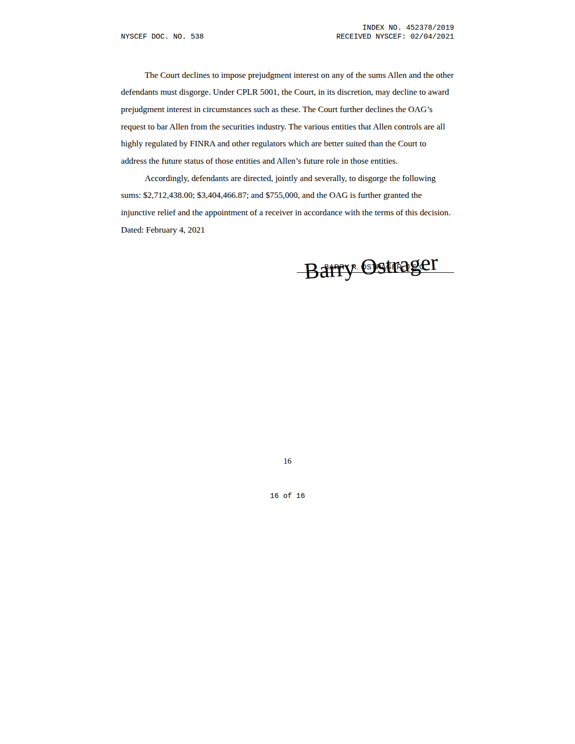INDEX NO. 452378/2019
NYSCEF DOC. NO. 538
RECEIVED NYSCEF: 02/04/2021
The Court declines to impose prejudgment interest on any of the sums Allen and the other defendants must disgorge. Under CPLR 5001, the Court, in its discretion, may decline to award prejudgment interest in circumstances such as these. The Court further declines the OAG’s request to bar Allen from the securities industry. The various entities that Allen controls are all highly regulated by FINRA and other regulators which are better suited than the Court to address the future status of those entities and Allen’s future role in those entities.
Accordingly, defendants are directed, jointly and severally, to disgorge the following sums: $2,712,438.00; $3,404,466.87; and $755,000, and the OAG is further granted the injunctive relief and the appointment of a receiver in accordance with the terms of this decision.
Dated: February 4, 2021
Barry Ostrager
BARRY R. OSTRAGER, J.S.C.
16
16 of 16